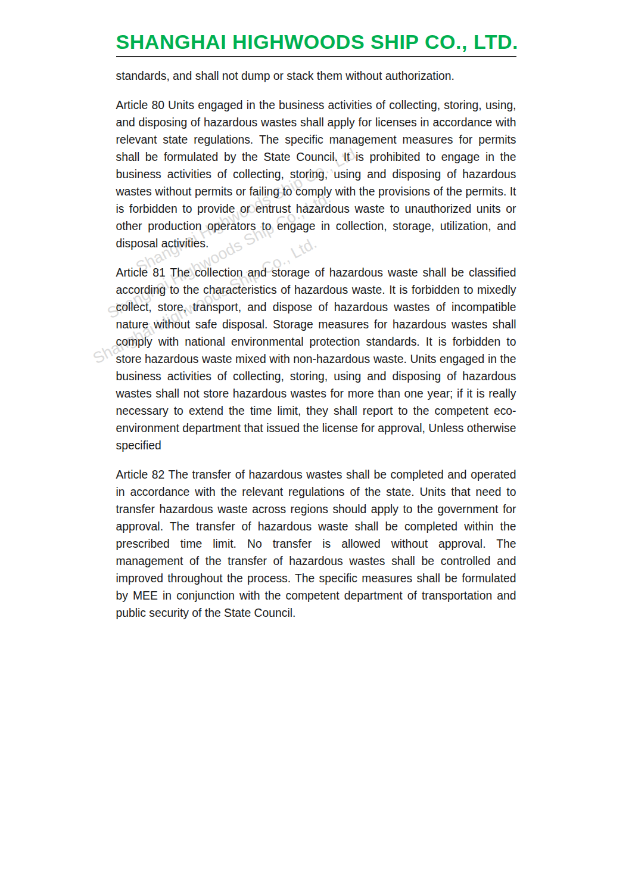SHANGHAI HIGHWOODS SHIP CO., LTD.
Shanghai Highwoods Ship Co., Ltd.
Shanghai Highwoods Ship Co., Ltd.
Shanghai Highwoods Ship Co., Ltd.
standards, and shall not dump or stack them without authorization.
Article 80 Units engaged in the business activities of collecting, storing, using, and disposing of hazardous wastes shall apply for licenses in accordance with relevant state regulations. The specific management measures for permits shall be formulated by the State Council. It is prohibited to engage in the business activities of collecting, storing, using and disposing of hazardous wastes without permits or failing to comply with the provisions of the permits. It is forbidden to provide or entrust hazardous waste to unauthorized units or other production operators to engage in collection, storage, utilization, and disposal activities.
Article 81 The collection and storage of hazardous waste shall be classified according to the characteristics of hazardous waste. It is forbidden to mixedly collect, store, transport, and dispose of hazardous wastes of incompatible nature without safe disposal. Storage measures for hazardous wastes shall comply with national environmental protection standards. It is forbidden to store hazardous waste mixed with non-hazardous waste. Units engaged in the business activities of collecting, storing, using and disposing of hazardous wastes shall not store hazardous wastes for more than one year; if it is really necessary to extend the time limit, they shall report to the competent eco-environment department that issued the license for approval, Unless otherwise specified
Article 82 The transfer of hazardous wastes shall be completed and operated in accordance with the relevant regulations of the state. Units that need to transfer hazardous waste across regions should apply to the government for approval. The transfer of hazardous waste shall be completed within the prescribed time limit. No transfer is allowed without approval. The management of the transfer of hazardous wastes shall be controlled and improved throughout the process. The specific measures shall be formulated by MEE in conjunction with the competent department of transportation and public security of the State Council.